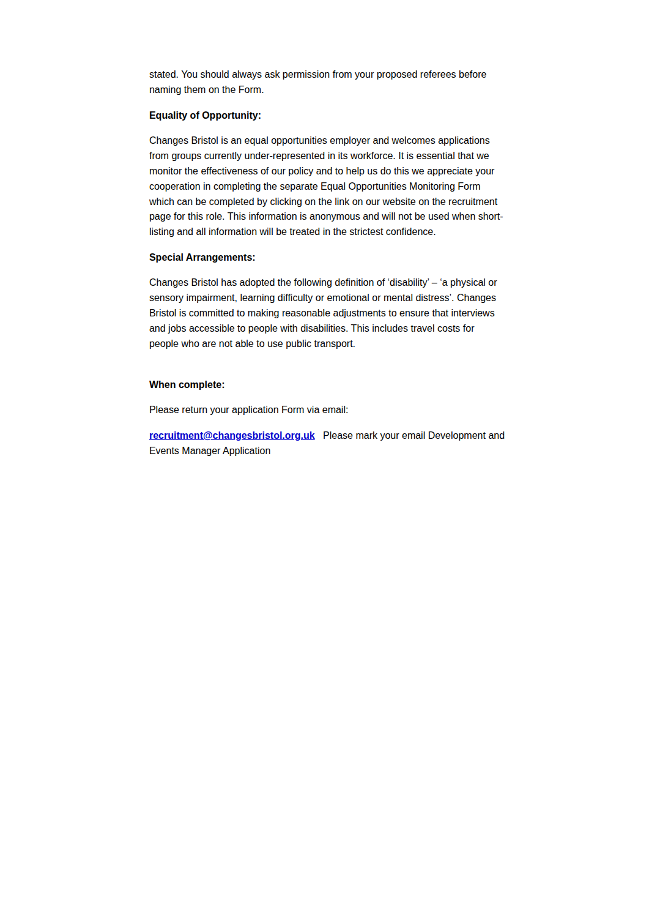stated. You should always ask permission from your proposed referees before naming them on the Form.
Equality of Opportunity:
Changes Bristol is an equal opportunities employer and welcomes applications from groups currently under-represented in its workforce. It is essential that we monitor the effectiveness of our policy and to help us do this we appreciate your cooperation in completing the separate Equal Opportunities Monitoring Form which can be completed by clicking on the link on our website on the recruitment page for this role. This information is anonymous and will not be used when short-listing and all information will be treated in the strictest confidence.
Special Arrangements:
Changes Bristol has adopted the following definition of ‘disability’ – ‘a physical or sensory impairment, learning difficulty or emotional or mental distress’. Changes Bristol is committed to making reasonable adjustments to ensure that interviews and jobs accessible to people with disabilities. This includes travel costs for people who are not able to use public transport.
When complete:
Please return your application Form via email:
recruitment@changesbristol.org.uk Please mark your email Development and Events Manager Application